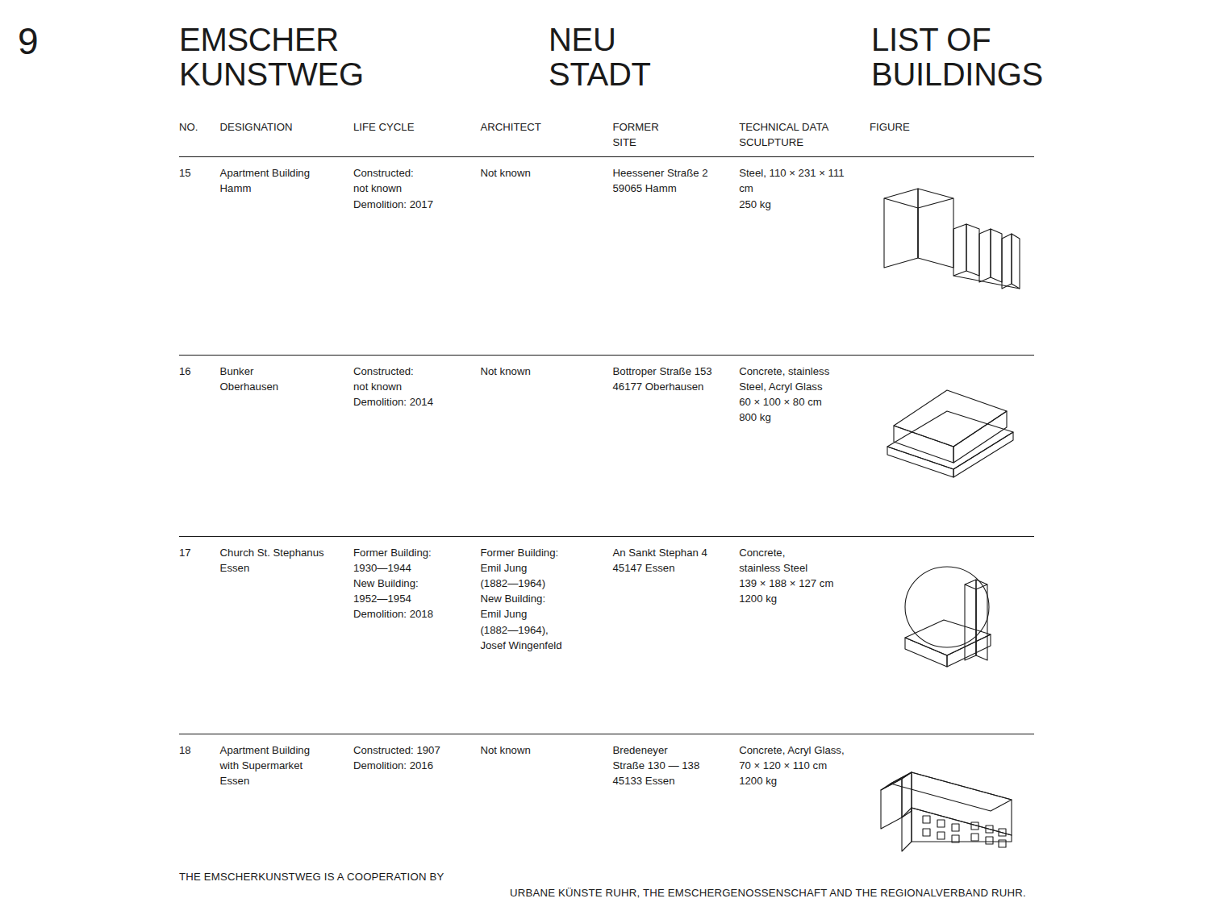9
EMSCHER KUNSTWEG
NEU STADT
LIST OF BUILDINGS
| NO. | DESIGNATION | LIFE CYCLE | ARCHITECT | FORMER SITE | TECHNICAL DATA SCULPTURE | FIGURE |
| --- | --- | --- | --- | --- | --- | --- |
| 15 | Apartment Building Hamm | Constructed: not known Demolition: 2017 | Not known | Heessener Straße 2 59065 Hamm | Steel, 110 × 231 × 111 cm 250 kg | |
| 16 | Bunker Oberhausen | Constructed: not known Demolition: 2014 | Not known | Bottroper Straße 153 46177 Oberhausen | Concrete, stainless Steel, Acryl Glass 60 × 100 × 80 cm 800 kg | |
| 17 | Church St. Stephanus Essen | Former Building: 1930—1944 New Building: 1952—1954 Demolition: 2018 | Former Building: Emil Jung (1882—1964) New Building: Emil Jung (1882—1964), Josef Wingenfeld | An Sankt Stephan 4 45147 Essen | Concrete, stainless Steel 139 × 188 × 127 cm 1200 kg | |
| 18 | Apartment Building with Supermarket Essen | Constructed: 1907 Demolition: 2016 | Not known | Bredeneyer Straße 130 — 138 45133 Essen | Concrete, Acryl Glass, 70 × 120 × 110 cm 1200 kg | |
THE EMSCHERKUNSTWEG IS A COOPERATION BY
URBANE KÜNSTE RUHR, THE EMSCHERGENOSSENSCHAFT AND THE REGIONALVERBAND RUHR.